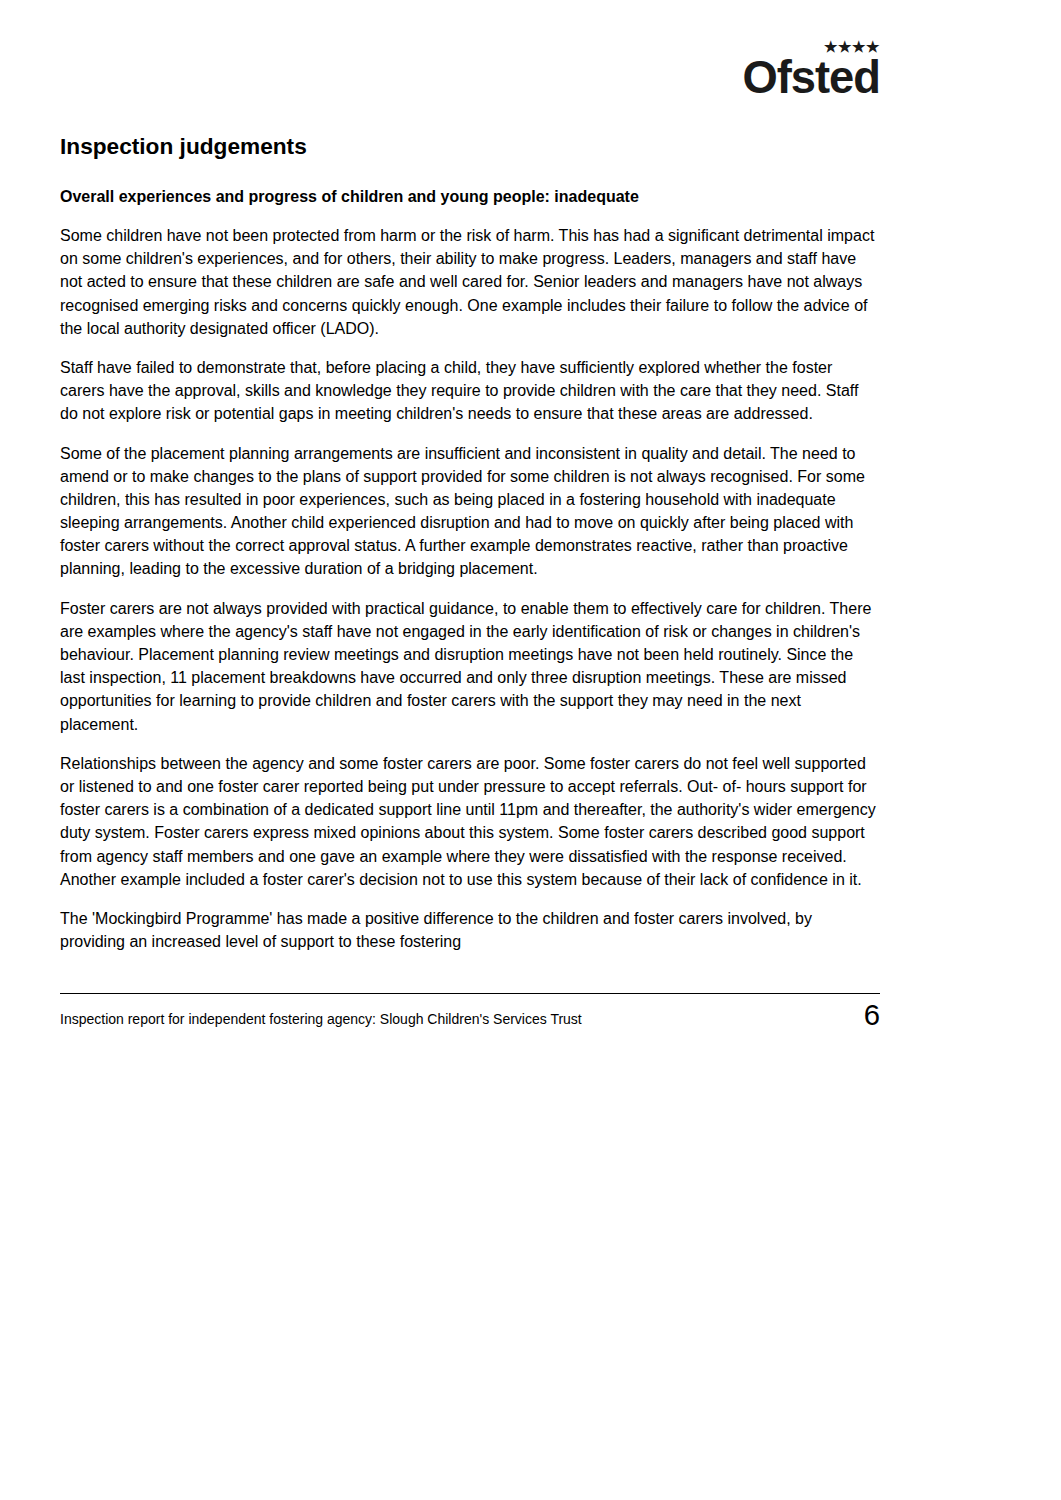★★★★
Ofsted
Inspection judgements
Overall experiences and progress of children and young people: inadequate
Some children have not been protected from harm or the risk of harm. This has had a significant detrimental impact on some children's experiences, and for others, their ability to make progress. Leaders, managers and staff have not acted to ensure that these children are safe and well cared for. Senior leaders and managers have not always recognised emerging risks and concerns quickly enough. One example includes their failure to follow the advice of the local authority designated officer (LADO).
Staff have failed to demonstrate that, before placing a child, they have sufficiently explored whether the foster carers have the approval, skills and knowledge they require to provide children with the care that they need. Staff do not explore risk or potential gaps in meeting children's needs to ensure that these areas are addressed.
Some of the placement planning arrangements are insufficient and inconsistent in quality and detail. The need to amend or to make changes to the plans of support provided for some children is not always recognised. For some children, this has resulted in poor experiences, such as being placed in a fostering household with inadequate sleeping arrangements. Another child experienced disruption and had to move on quickly after being placed with foster carers without the correct approval status. A further example demonstrates reactive, rather than proactive planning, leading to the excessive duration of a bridging placement.
Foster carers are not always provided with practical guidance, to enable them to effectively care for children. There are examples where the agency's staff have not engaged in the early identification of risk or changes in children's behaviour. Placement planning review meetings and disruption meetings have not been held routinely. Since the last inspection, 11 placement breakdowns have occurred and only three disruption meetings. These are missed opportunities for learning to provide children and foster carers with the support they may need in the next placement.
Relationships between the agency and some foster carers are poor. Some foster carers do not feel well supported or listened to and one foster carer reported being put under pressure to accept referrals. Out- of- hours support for foster carers is a combination of a dedicated support line until 11pm and thereafter, the authority's wider emergency duty system. Foster carers express mixed opinions about this system. Some foster carers described good support from agency staff members and one gave an example where they were dissatisfied with the response received. Another example included a foster carer's decision not to use this system because of their lack of confidence in it.
The 'Mockingbird Programme' has made a positive difference to the children and foster carers involved, by providing an increased level of support to these fostering
Inspection report for independent fostering agency: Slough Children's Services Trust 6